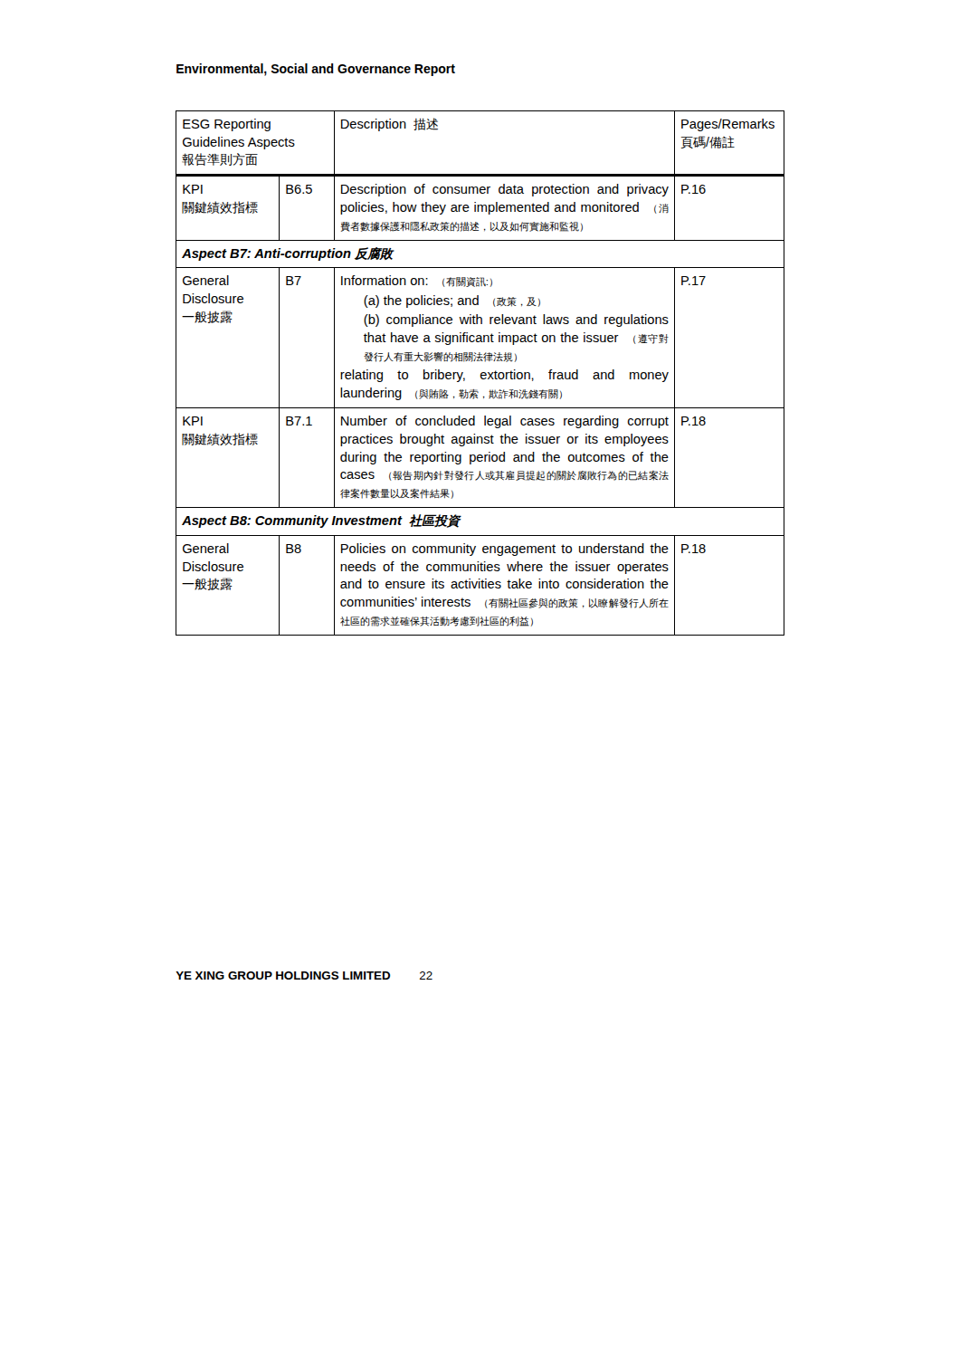Environmental, Social and Governance Report
| ESG Reporting Guidelines Aspects 報告準則方面 | Description 描述 | Pages/Remarks 頁碼/備註 |
| --- | --- | --- |
| KPI 關鍵績效指標 | B6.5 | Description of consumer data protection and privacy policies, how they are implemented and monitored （消費者數據保護和隱私政策的描述，以及如何實施和監視） | P.16 |
| Aspect B7: Anti-corruption 反腐敗 |
| General Disclosure 一般披露 | B7 | Information on: （有關資訊:） (a) the policies; and （政策，及） (b) compliance with relevant laws and regulations that have a significant impact on the issuer （遵守對發行人有重大影響的相關法律法規） relating to bribery, extortion, fraud and money laundering （與賄賂，勒索，欺詐和洗錢有關） | P.17 |
| KPI 關鍵績效指標 | B7.1 | Number of concluded legal cases regarding corrupt practices brought against the issuer or its employees during the reporting period and the outcomes of the cases （報告期內針對發行人或其雇員提起的關於腐敗行為的已結案法律案件數量以及案件結果） | P.18 |
| Aspect B8: Community Investment 社區投資 |
| General Disclosure 一般披露 | B8 | Policies on community engagement to understand the needs of the communities where the issuer operates and to ensure its activities take into consideration the communities’ interests （有關社區參與的政策，以瞭解發行人所在社區的需求並確保其活動考慮到社區的利益） | P.18 |
YE XING GROUP HOLDINGS LIMITED 22